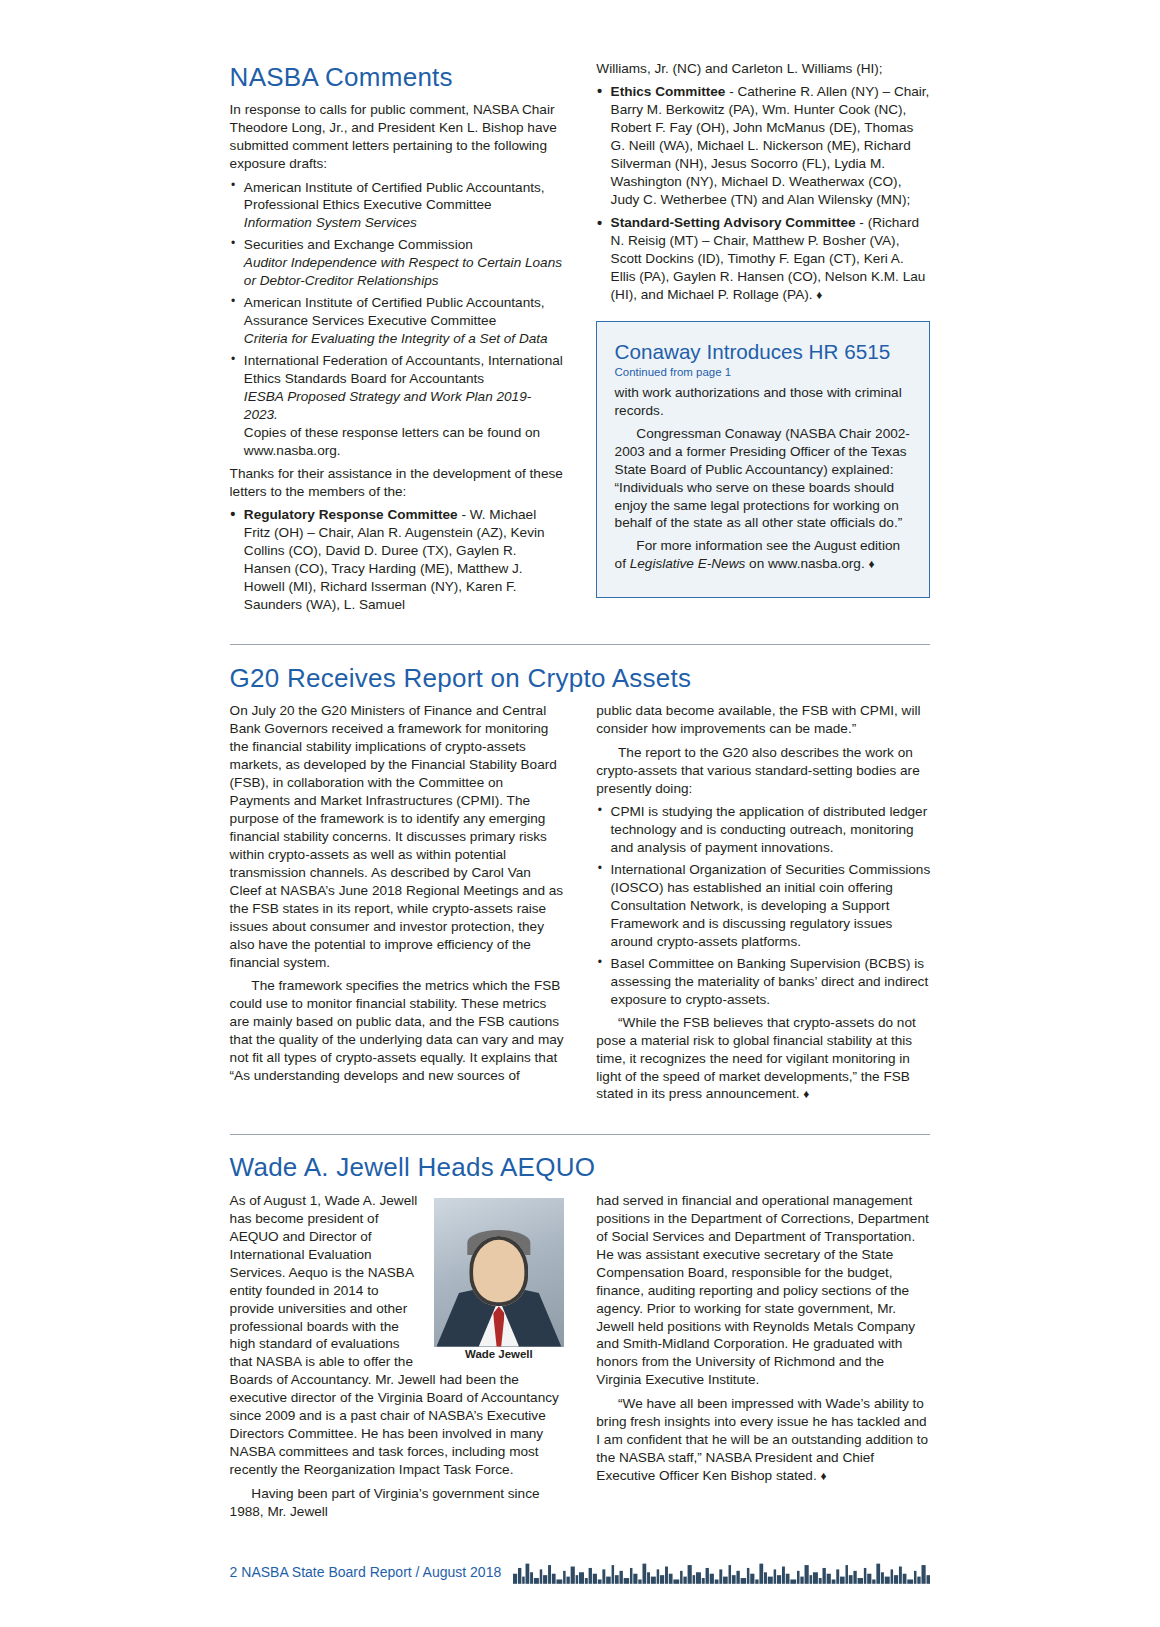NASBA Comments
In response to calls for public comment, NASBA Chair Theodore Long, Jr., and President Ken L. Bishop have submitted comment letters pertaining to the following exposure drafts:
American Institute of Certified Public Accountants, Professional Ethics Executive Committee Information System Services
Securities and Exchange Commission Auditor Independence with Respect to Certain Loans or Debtor-Creditor Relationships
American Institute of Certified Public Accountants, Assurance Services Executive Committee Criteria for Evaluating the Integrity of a Set of Data
International Federation of Accountants, International Ethics Standards Board for Accountants IESBA Proposed Strategy and Work Plan 2019-2023. Copies of these response letters can be found on www.nasba.org.
Thanks for their assistance in the development of these letters to the members of the:
Regulatory Response Committee - W. Michael Fritz (OH) – Chair, Alan R. Augenstein (AZ), Kevin Collins (CO), David D. Duree (TX), Gaylen R. Hansen (CO), Tracy Harding (ME), Matthew J. Howell (MI), Richard Isserman (NY), Karen F. Saunders (WA), L. Samuel
Williams, Jr. (NC) and Carleton L. Williams (HI);
Ethics Committee - Catherine R. Allen (NY) – Chair, Barry M. Berkowitz (PA), Wm. Hunter Cook (NC), Robert F. Fay (OH), John McManus (DE), Thomas G. Neill (WA), Michael L. Nickerson (ME), Richard Silverman (NH), Jesus Socorro (FL), Lydia M. Washington (NY), Michael D. Weatherwax (CO), Judy C. Wetherbee (TN) and Alan Wilensky (MN);
Standard-Setting Advisory Committee - (Richard N. Reisig (MT) – Chair, Matthew P. Bosher (VA), Scott Dockins (ID), Timothy F. Egan (CT), Keri A. Ellis (PA), Gaylen R. Hansen (CO), Nelson K.M. Lau (HI), and Michael P. Rollage (PA). ♦
Conaway Introduces HR 6515
Continued from page 1
with work authorizations and those with criminal records.
Congressman Conaway (NASBA Chair 2002-2003 and a former Presiding Officer of the Texas State Board of Public Accountancy) explained: “Individuals who serve on these boards should enjoy the same legal protections for working on behalf of the state as all other state officials do.”
For more information see the August edition of Legislative E-News on www.nasba.org. ♦
G20 Receives Report on Crypto Assets
On July 20 the G20 Ministers of Finance and Central Bank Governors received a framework for monitoring the financial stability implications of crypto-assets markets, as developed by the Financial Stability Board (FSB), in collaboration with the Committee on Payments and Market Infrastructures (CPMI). The purpose of the framework is to identify any emerging financial stability concerns. It discusses primary risks within crypto-assets as well as within potential transmission channels. As described by Carol Van Cleef at NASBA’s June 2018 Regional Meetings and as the FSB states in its report, while crypto-assets raise issues about consumer and investor protection, they also have the potential to improve efficiency of the financial system.
The framework specifies the metrics which the FSB could use to monitor financial stability. These metrics are mainly based on public data, and the FSB cautions that the quality of the underlying data can vary and may not fit all types of crypto-assets equally. It explains that “As understanding develops and new sources of
public data become available, the FSB with CPMI, will consider how improvements can be made.”
The report to the G20 also describes the work on crypto-assets that various standard-setting bodies are presently doing:
CPMI is studying the application of distributed ledger technology and is conducting outreach, monitoring and analysis of payment innovations.
International Organization of Securities Commissions (IOSCO) has established an initial coin offering Consultation Network, is developing a Support Framework and is discussing regulatory issues around crypto-assets platforms.
Basel Committee on Banking Supervision (BCBS) is assessing the materiality of banks’ direct and indirect exposure to crypto-assets.
“While the FSB believes that crypto-assets do not pose a material risk to global financial stability at this time, it recognizes the need for vigilant monitoring in light of the speed of market developments,” the FSB stated in its press announcement. ♦
Wade A. Jewell Heads AEQUO
Wade Jewell
As of August 1, Wade A. Jewell has become president of AEQUO and Director of International Evaluation Services. Aequo is the NASBA entity founded in 2014 to provide universities and other professional boards with the high standard of evaluations that NASBA is able to offer the Boards of Accountancy. Mr. Jewell had been the executive director of the Virginia Board of Accountancy since 2009 and is a past chair of NASBA’s Executive Directors Committee. He has been involved in many NASBA committees and task forces, including most recently the Reorganization Impact Task Force.
Having been part of Virginia’s government since 1988, Mr. Jewell
had served in financial and operational management positions in the Department of Corrections, Department of Social Services and Department of Transportation. He was assistant executive secretary of the State Compensation Board, responsible for the budget, finance, auditing reporting and policy sections of the agency. Prior to working for state government, Mr. Jewell held positions with Reynolds Metals Company and Smith-Midland Corporation. He graduated with honors from the University of Richmond and the Virginia Executive Institute.
“We have all been impressed with Wade’s ability to bring fresh insights into every issue he has tackled and I am confident that he will be an outstanding addition to the NASBA staff,” NASBA President and Chief Executive Officer Ken Bishop stated. ♦
2 NASBA State Board Report / August 2018